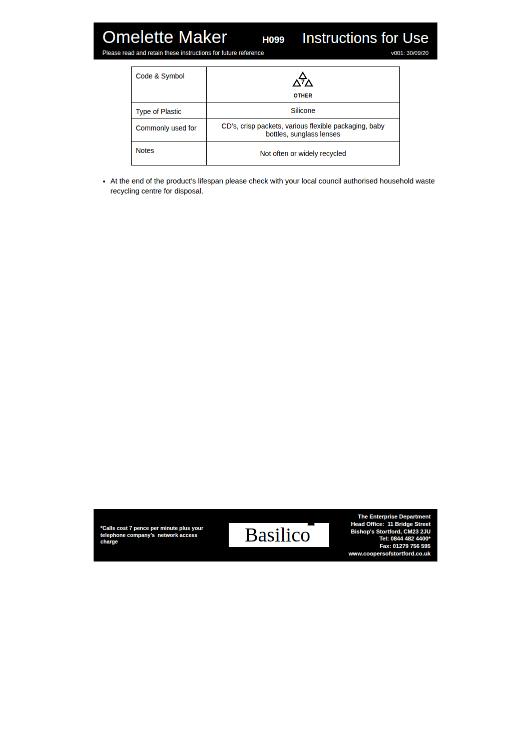Omelette Maker H099 Instructions for Use
Please read and retain these instructions for future reference v001: 30/09/20
| Code & Symbol | 7 OTHER |
| Type of Plastic | Silicone |
| Commonly used for | CD’s, crisp packets, various flexible packaging, baby bottles, sunglass lenses |
| Notes | Not often or widely recycled |
At the end of the product’s lifespan please check with your local council authorised household waste recycling centre for disposal.
*Calls cost 7 pence per minute plus your telephone company’s network access charge
Basilico☗
The Enterprise Department
Head Office: 11 Bridge Street
Bishop's Stortford, CM23 2JU
Tel: 0844 482 4400*
Fax: 01279 756 595
www.coopersofstortford.co.uk